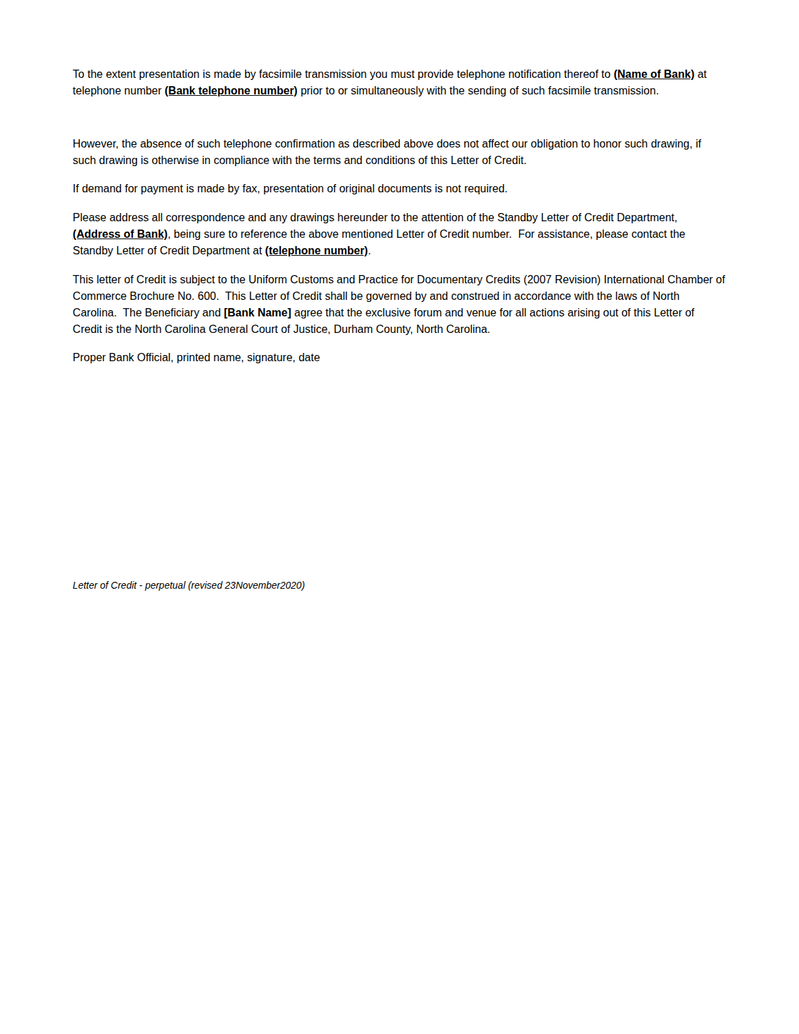To the extent presentation is made by facsimile transmission you must provide telephone notification thereof to (Name of Bank) at telephone number (Bank telephone number) prior to or simultaneously with the sending of such facsimile transmission.
However, the absence of such telephone confirmation as described above does not affect our obligation to honor such drawing, if such drawing is otherwise in compliance with the terms and conditions of this Letter of Credit.
If demand for payment is made by fax, presentation of original documents is not required.
Please address all correspondence and any drawings hereunder to the attention of the Standby Letter of Credit Department, (Address of Bank), being sure to reference the above mentioned Letter of Credit number. For assistance, please contact the Standby Letter of Credit Department at (telephone number).
This letter of Credit is subject to the Uniform Customs and Practice for Documentary Credits (2007 Revision) International Chamber of Commerce Brochure No. 600. This Letter of Credit shall be governed by and construed in accordance with the laws of North Carolina. The Beneficiary and [Bank Name] agree that the exclusive forum and venue for all actions arising out of this Letter of Credit is the North Carolina General Court of Justice, Durham County, North Carolina.
Proper Bank Official, printed name, signature, date
Letter of Credit - perpetual (revised 23November2020)